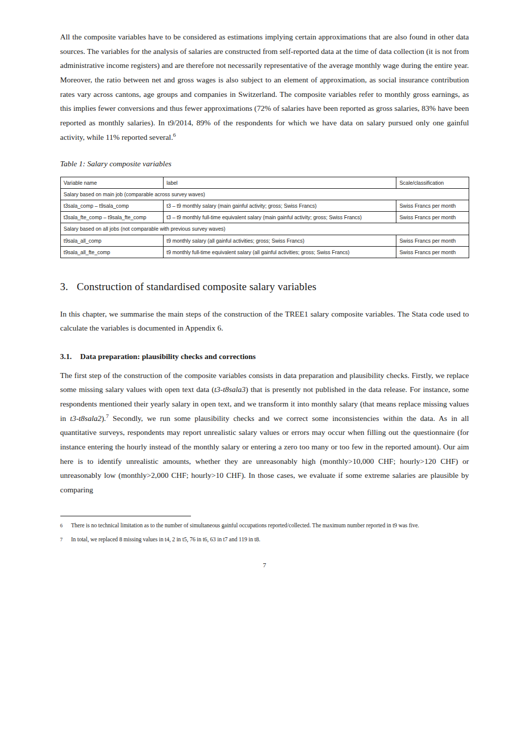All the composite variables have to be considered as estimations implying certain approximations that are also found in other data sources. The variables for the analysis of salaries are constructed from self-reported data at the time of data collection (it is not from administrative income registers) and are therefore not necessarily representative of the average monthly wage during the entire year. Moreover, the ratio between net and gross wages is also subject to an element of approximation, as social insurance contribution rates vary across cantons, age groups and companies in Switzerland. The composite variables refer to monthly gross earnings, as this implies fewer conversions and thus fewer approximations (72% of salaries have been reported as gross salaries, 83% have been reported as monthly salaries). In t9/2014, 89% of the respondents for which we have data on salary pursued only one gainful activity, while 11% reported several.6
Table 1: Salary composite variables
| Variable name | label | Scale/classification |
| Salary based on main job (comparable across survey waves) |
| t3sala_comp – t9sala_comp | t3 – t9 monthly salary (main gainful activity; gross; Swiss Francs) | Swiss Francs per month |
| t3sala_fte_comp – t9sala_fte_comp | t3 – t9 monthly full-time equivalent salary (main gainful activity; gross; Swiss Francs) | Swiss Francs per month |
| Salary based on all jobs (not comparable with previous survey waves) |
| t9sala_all_comp | t9 monthly salary (all gainful activities; gross; Swiss Francs) | Swiss Francs per month |
| t9sala_all_fte_comp | t9 monthly full-time equivalent salary (all gainful activities; gross; Swiss Francs) | Swiss Francs per month |
3. Construction of standardised composite salary variables
In this chapter, we summarise the main steps of the construction of the TREE1 salary composite variables. The Stata code used to calculate the variables is documented in Appendix 6.
3.1. Data preparation: plausibility checks and corrections
The first step of the construction of the composite variables consists in data preparation and plausibility checks. Firstly, we replace some missing salary values with open text data (t3-t8sala3) that is presently not published in the data release. For instance, some respondents mentioned their yearly salary in open text, and we transform it into monthly salary (that means replace missing values in t3-t8sala2).7 Secondly, we run some plausibility checks and we correct some inconsistencies within the data. As in all quantitative surveys, respondents may report unrealistic salary values or errors may occur when filling out the questionnaire (for instance entering the hourly instead of the monthly salary or entering a zero too many or too few in the reported amount). Our aim here is to identify unrealistic amounts, whether they are unreasonably high (monthly>10,000 CHF; hourly>120 CHF) or unreasonably low (monthly>2,000 CHF; hourly>10 CHF). In those cases, we evaluate if some extreme salaries are plausible by comparing
6
There is no technical limitation as to the number of simultaneous gainful occupations reported/collected. The maximum number reported in t9 was five.
7
In total, we replaced 8 missing values in t4, 2 in t5, 76 in t6, 63 in t7 and 119 in t8.
7